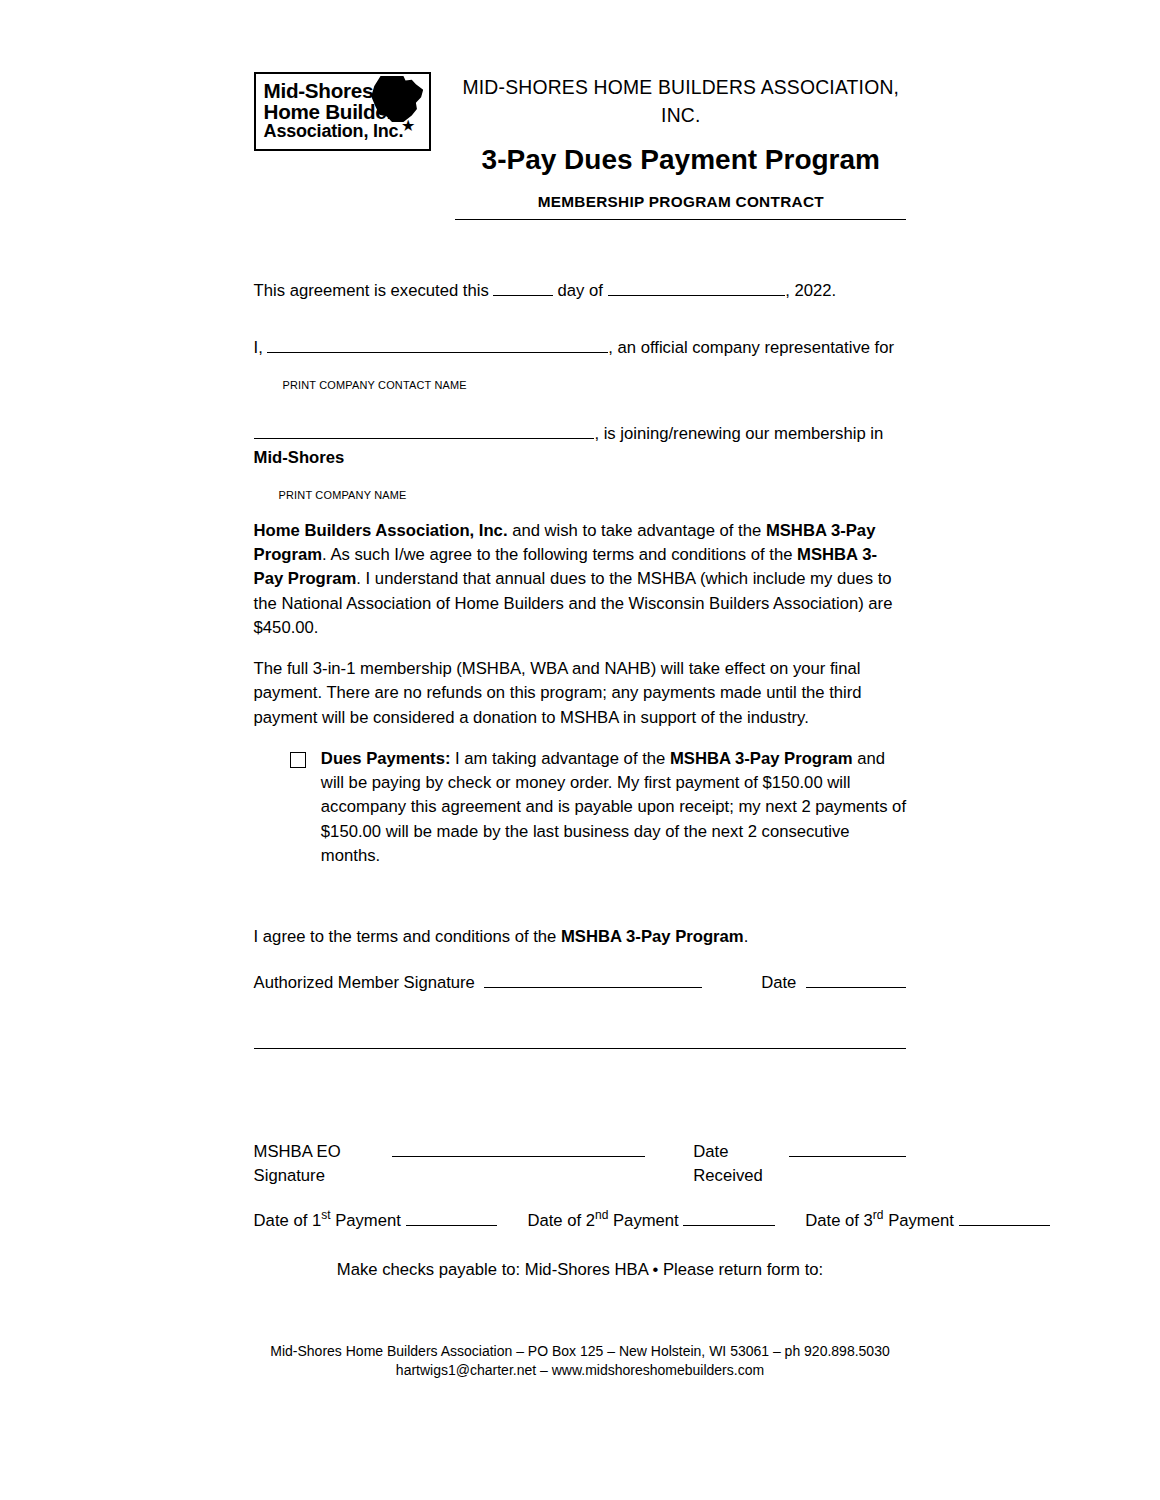★
Mid-Shores
Home Builders
Association, Inc.
MID-SHORES HOME BUILDERS ASSOCIATION, INC.
3-Pay Dues Payment Program
MEMBERSHIP PROGRAM CONTRACT
This agreement is executed this day of , 2022.
I, , an official company representative for
PRINT COMPANY CONTACT NAME
, is joining/renewing our membership in Mid-Shores
PRINT COMPANY NAME
Home Builders Association, Inc. and wish to take advantage of the MSHBA 3-Pay Program. As such I/we agree to the following terms and conditions of the MSHBA 3-Pay Program. I understand that annual dues to the MSHBA (which include my dues to the National Association of Home Builders and the Wisconsin Builders Association) are $450.00.
The full 3-in-1 membership (MSHBA, WBA and NAHB) will take effect on your final payment. There are no refunds on this program; any payments made until the third payment will be considered a donation to MSHBA in support of the industry.
Dues Payments: I am taking advantage of the MSHBA 3-Pay Program and will be paying by check or money order. My first payment of $150.00 will accompany this agreement and is payable upon receipt; my next 2 payments of $150.00 will be made by the last business day of the next 2 consecutive months.
I agree to the terms and conditions of the MSHBA 3-Pay Program.
Authorized Member Signature Date
MSHBA EO Signature Date Received
Date of 1st Payment Date of 2nd Payment Date of 3rd Payment
Make checks payable to: Mid-Shores HBA • Please return form to:
Mid-Shores Home Builders Association – PO Box 125 – New Holstein, WI 53061 – ph 920.898.5030
hartwigs1@charter.net – www.midshoreshomebuilders.com